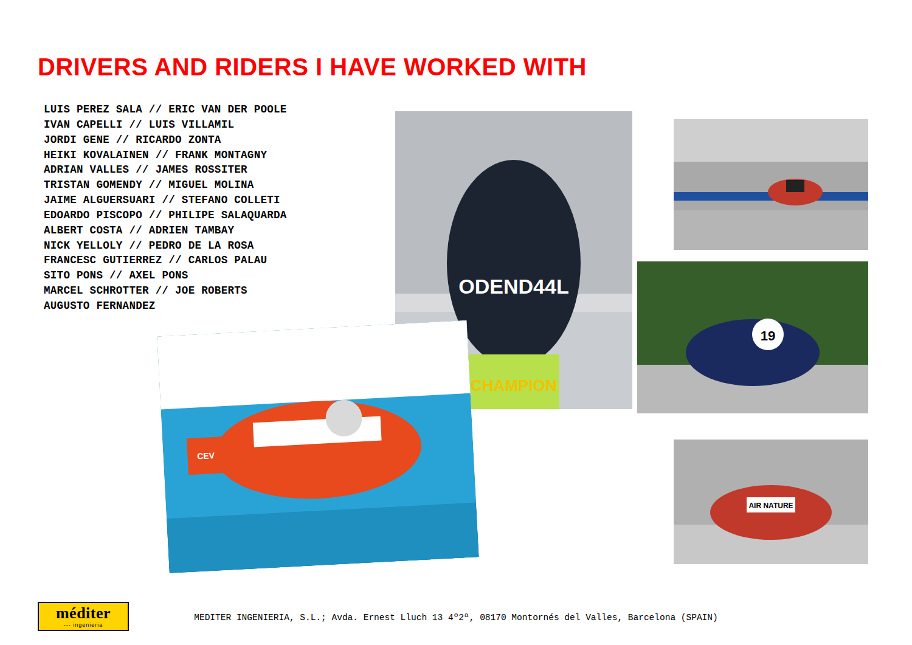DRIVERS AND RIDERS I HAVE WORKED WITH
LUIS PEREZ SALA // ERIC VAN DER POOLE IVAN CAPELLI // LUIS VILLAMIL JORDI GENE // RICARDO ZONTA HEIKI KOVALAINEN // FRANK MONTAGNY ADRIAN VALLES // JAMES ROSSITER TRISTAN GOMENDY // MIGUEL MOLINA JAIME ALGUERSUARI // STEFANO COLLETI EDOARDO PISCOPO // PHILIPE SALAQUARDA ALBERT COSTA // ADRIEN TAMBAY NICK YELLOLY // PEDRO DE LA ROSA FRANCESC GUTIERREZ // CARLOS PALAU SITO PONS // AXEL PONS MARCEL SCHROTTER // JOE ROBERTS AUGUSTO FERNANDEZ
méditer --- ingenieria
MEDITER INGENIERIA, S.L.; Avda. Ernest Lluch 13 4º2ª, 08170 Montornés del Valles, Barcelona (SPAIN)